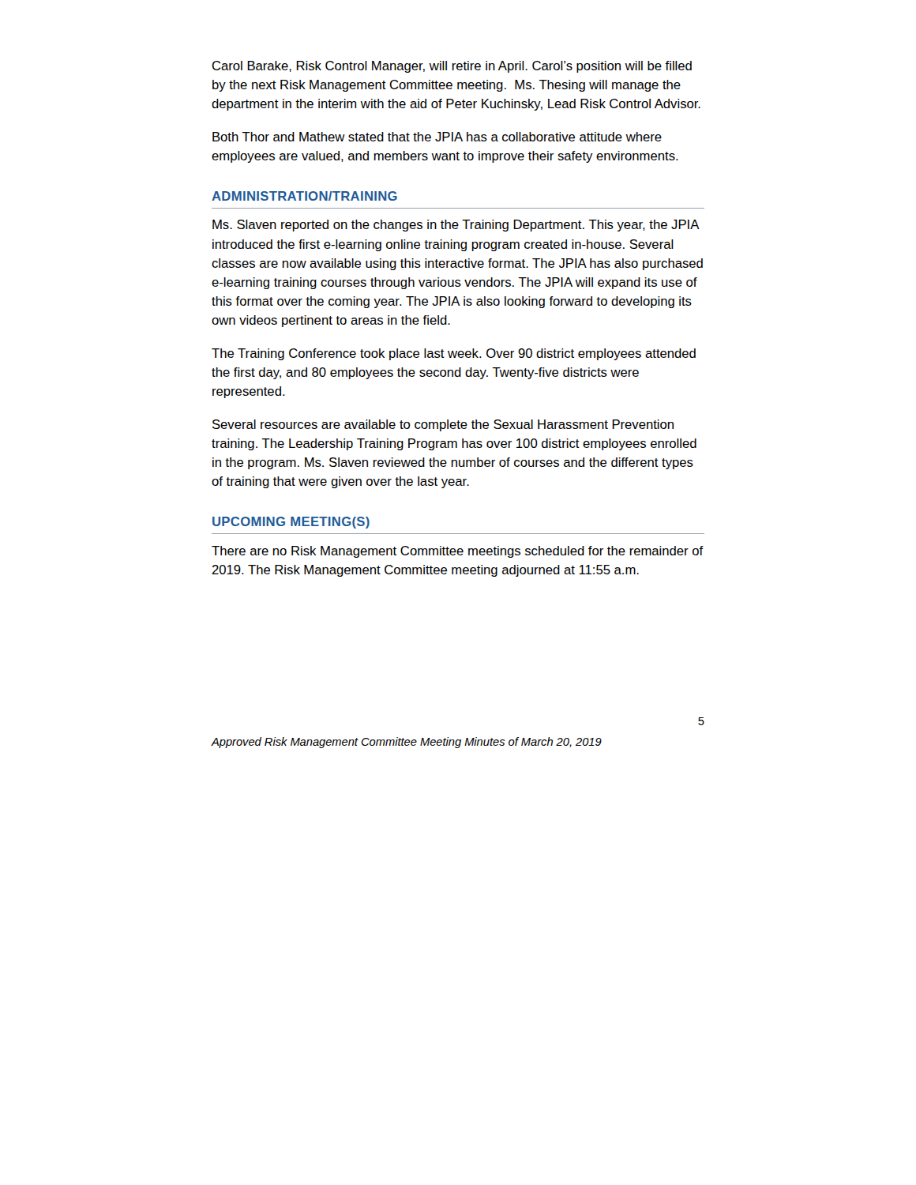Carol Barake, Risk Control Manager, will retire in April. Carol’s position will be filled by the next Risk Management Committee meeting. Ms. Thesing will manage the department in the interim with the aid of Peter Kuchinsky, Lead Risk Control Advisor.
Both Thor and Mathew stated that the JPIA has a collaborative attitude where employees are valued, and members want to improve their safety environments.
ADMINISTRATION/TRAINING
Ms. Slaven reported on the changes in the Training Department. This year, the JPIA introduced the first e-learning online training program created in-house. Several classes are now available using this interactive format. The JPIA has also purchased e-learning training courses through various vendors. The JPIA will expand its use of this format over the coming year. The JPIA is also looking forward to developing its own videos pertinent to areas in the field.
The Training Conference took place last week. Over 90 district employees attended the first day, and 80 employees the second day. Twenty-five districts were represented.
Several resources are available to complete the Sexual Harassment Prevention training. The Leadership Training Program has over 100 district employees enrolled in the program. Ms. Slaven reviewed the number of courses and the different types of training that were given over the last year.
UPCOMING MEETING(S)
There are no Risk Management Committee meetings scheduled for the remainder of 2019. The Risk Management Committee meeting adjourned at 11:55 a.m.
5
Approved Risk Management Committee Meeting Minutes of March 20, 2019